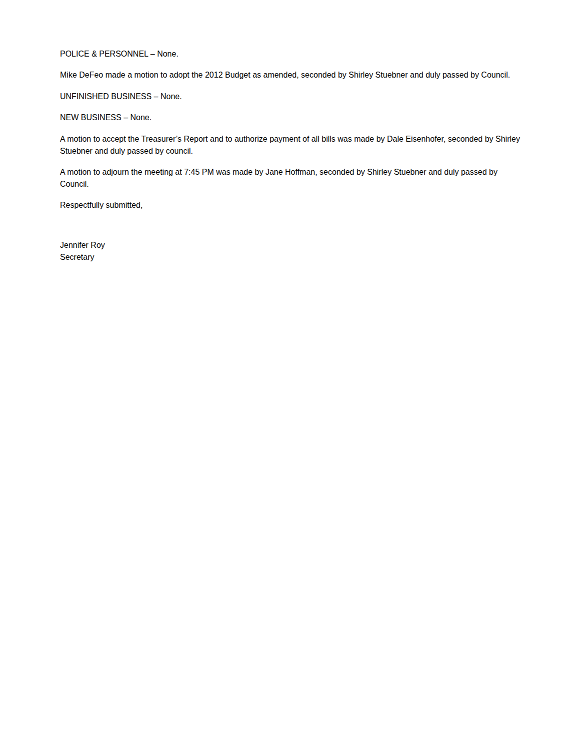POLICE & PERSONNEL – None.
Mike DeFeo made a motion to adopt the 2012 Budget as amended, seconded by Shirley Stuebner and duly passed by Council.
UNFINISHED BUSINESS – None.
NEW BUSINESS – None.
A motion to accept the Treasurer’s Report and to authorize payment of all bills was made by Dale Eisenhofer, seconded by Shirley Stuebner and duly passed by council.
A motion to adjourn the meeting at 7:45 PM was made by Jane Hoffman, seconded by Shirley Stuebner and duly passed by Council.
Respectfully submitted,
Jennifer Roy
Secretary